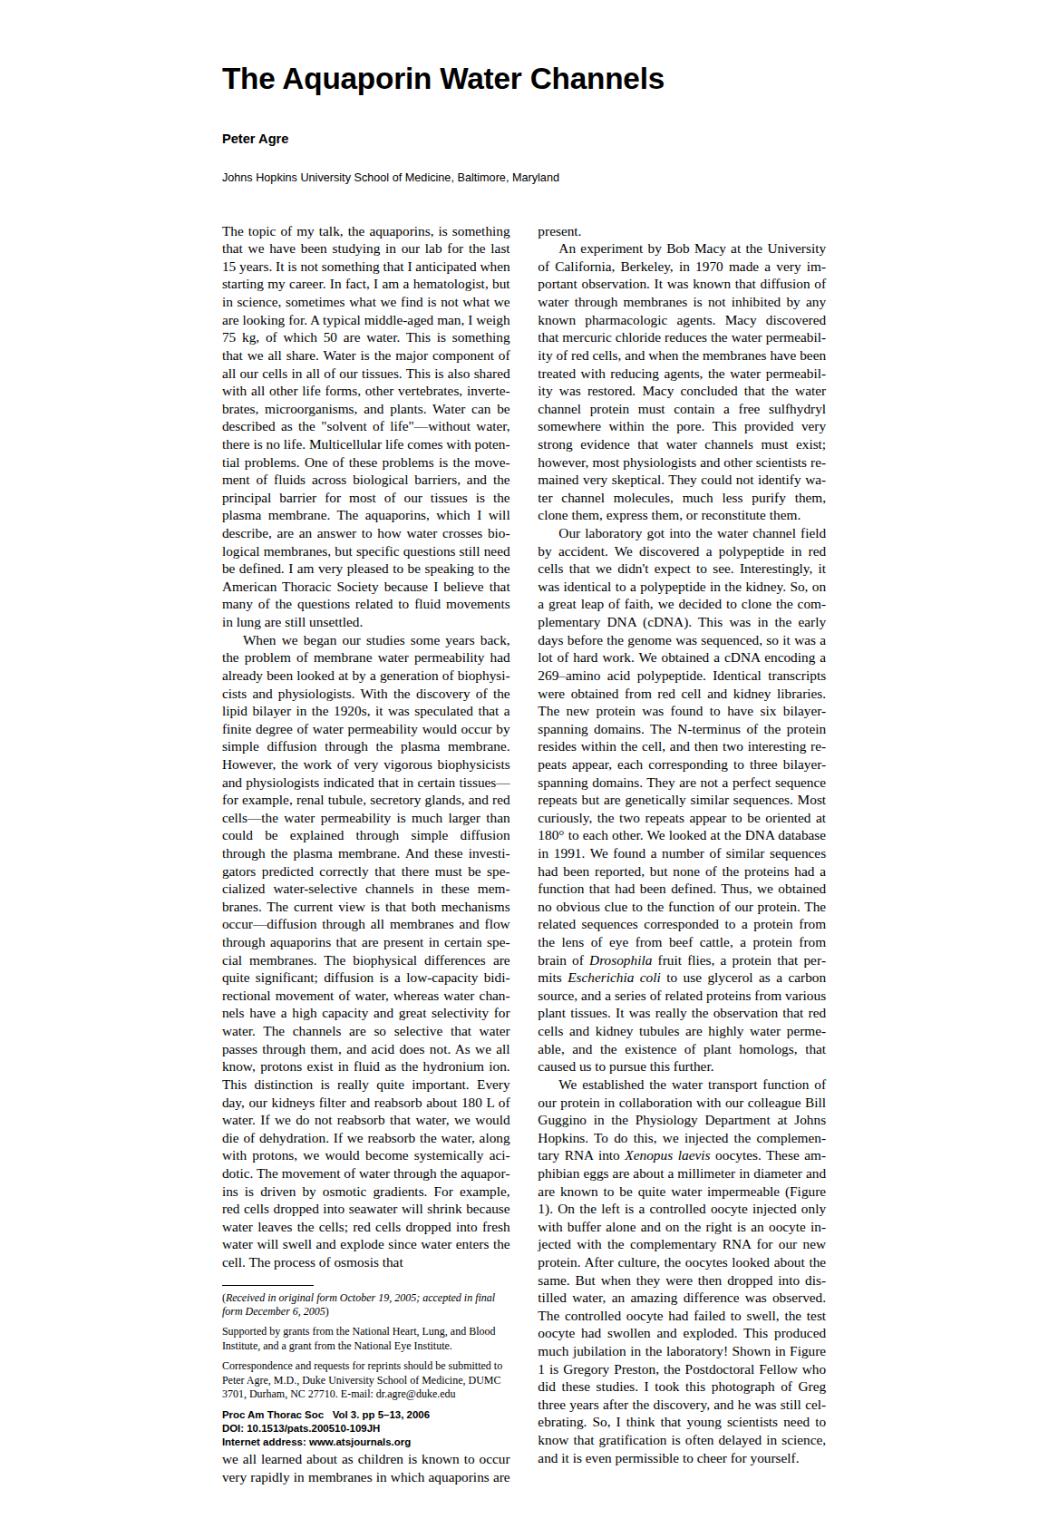The Aquaporin Water Channels
Peter Agre
Johns Hopkins University School of Medicine, Baltimore, Maryland
The topic of my talk, the aquaporins, is something that we have been studying in our lab for the last 15 years. It is not something that I anticipated when starting my career. In fact, I am a hematologist, but in science, sometimes what we find is not what we are looking for. A typical middle-aged man, I weigh 75 kg, of which 50 are water. This is something that we all share. Water is the major component of all our cells in all of our tissues. This is also shared with all other life forms, other vertebrates, invertebrates, microorganisms, and plants. Water can be described as the "solvent of life"—without water, there is no life. Multicellular life comes with potential problems. One of these problems is the movement of fluids across biological barriers, and the principal barrier for most of our tissues is the plasma membrane. The aquaporins, which I will describe, are an answer to how water crosses biological membranes, but specific questions still need be defined. I am very pleased to be speaking to the American Thoracic Society because I believe that many of the questions related to fluid movements in lung are still unsettled.
When we began our studies some years back, the problem of membrane water permeability had already been looked at by a generation of biophysicists and physiologists. With the discovery of the lipid bilayer in the 1920s, it was speculated that a finite degree of water permeability would occur by simple diffusion through the plasma membrane. However, the work of very vigorous biophysicists and physiologists indicated that in certain tissues—for example, renal tubule, secretory glands, and red cells—the water permeability is much larger than could be explained through simple diffusion through the plasma membrane. And these investigators predicted correctly that there must be specialized water-selective channels in these membranes. The current view is that both mechanisms occur—diffusion through all membranes and flow through aquaporins that are present in certain special membranes. The biophysical differences are quite significant; diffusion is a low-capacity bidirectional movement of water, whereas water channels have a high capacity and great selectivity for water. The channels are so selective that water passes through them, and acid does not. As we all know, protons exist in fluid as the hydronium ion. This distinction is really quite important. Every day, our kidneys filter and reabsorb about 180 L of water. If we do not reabsorb that water, we would die of dehydration. If we reabsorb the water, along with protons, we would become systemically acidotic. The movement of water through the aquaporins is driven by osmotic gradients. For example, red cells dropped into seawater will shrink because water leaves the cells; red cells dropped into fresh water will swell and explode since water enters the cell. The process of osmosis that
(Received in original form October 19, 2005; accepted in final form December 6, 2005)
Supported by grants from the National Heart, Lung, and Blood Institute, and a grant from the National Eye Institute.
Correspondence and requests for reprints should be submitted to Peter Agre, M.D., Duke University School of Medicine, DUMC 3701, Durham, NC 27710. E-mail: dr.agre@duke.edu
Proc Am Thorac Soc Vol 3. pp 5–13, 2006
DOI: 10.1513/pats.200510-109JH
Internet address: www.atsjournals.org
we all learned about as children is known to occur very rapidly in membranes in which aquaporins are present.
An experiment by Bob Macy at the University of California, Berkeley, in 1970 made a very important observation. It was known that diffusion of water through membranes is not inhibited by any known pharmacologic agents. Macy discovered that mercuric chloride reduces the water permeability of red cells, and when the membranes have been treated with reducing agents, the water permeability was restored. Macy concluded that the water channel protein must contain a free sulfhydryl somewhere within the pore. This provided very strong evidence that water channels must exist; however, most physiologists and other scientists remained very skeptical. They could not identify water channel molecules, much less purify them, clone them, express them, or reconstitute them.
Our laboratory got into the water channel field by accident. We discovered a polypeptide in red cells that we didn't expect to see. Interestingly, it was identical to a polypeptide in the kidney. So, on a great leap of faith, we decided to clone the complementary DNA (cDNA). This was in the early days before the genome was sequenced, so it was a lot of hard work. We obtained a cDNA encoding a 269–amino acid polypeptide. Identical transcripts were obtained from red cell and kidney libraries. The new protein was found to have six bilayer-spanning domains. The N-terminus of the protein resides within the cell, and then two interesting repeats appear, each corresponding to three bilayer-spanning domains. They are not a perfect sequence repeats but are genetically similar sequences. Most curiously, the two repeats appear to be oriented at 180° to each other. We looked at the DNA database in 1991. We found a number of similar sequences had been reported, but none of the proteins had a function that had been defined. Thus, we obtained no obvious clue to the function of our protein. The related sequences corresponded to a protein from the lens of eye from beef cattle, a protein from brain of Drosophila fruit flies, a protein that permits Escherichia coli to use glycerol as a carbon source, and a series of related proteins from various plant tissues. It was really the observation that red cells and kidney tubules are highly water permeable, and the existence of plant homologs, that caused us to pursue this further.
We established the water transport function of our protein in collaboration with our colleague Bill Guggino in the Physiology Department at Johns Hopkins. To do this, we injected the complementary RNA into Xenopus laevis oocytes. These amphibian eggs are about a millimeter in diameter and are known to be quite water impermeable (Figure 1). On the left is a controlled oocyte injected only with buffer alone and on the right is an oocyte injected with the complementary RNA for our new protein. After culture, the oocytes looked about the same. But when they were then dropped into distilled water, an amazing difference was observed. The controlled oocyte had failed to swell, the test oocyte had swollen and exploded. This produced much jubilation in the laboratory! Shown in Figure 1 is Gregory Preston, the Postdoctoral Fellow who did these studies. I took this photograph of Greg three years after the discovery, and he was still celebrating. So, I think that young scientists need to know that gratification is often delayed in science, and it is even permissible to cheer for yourself.